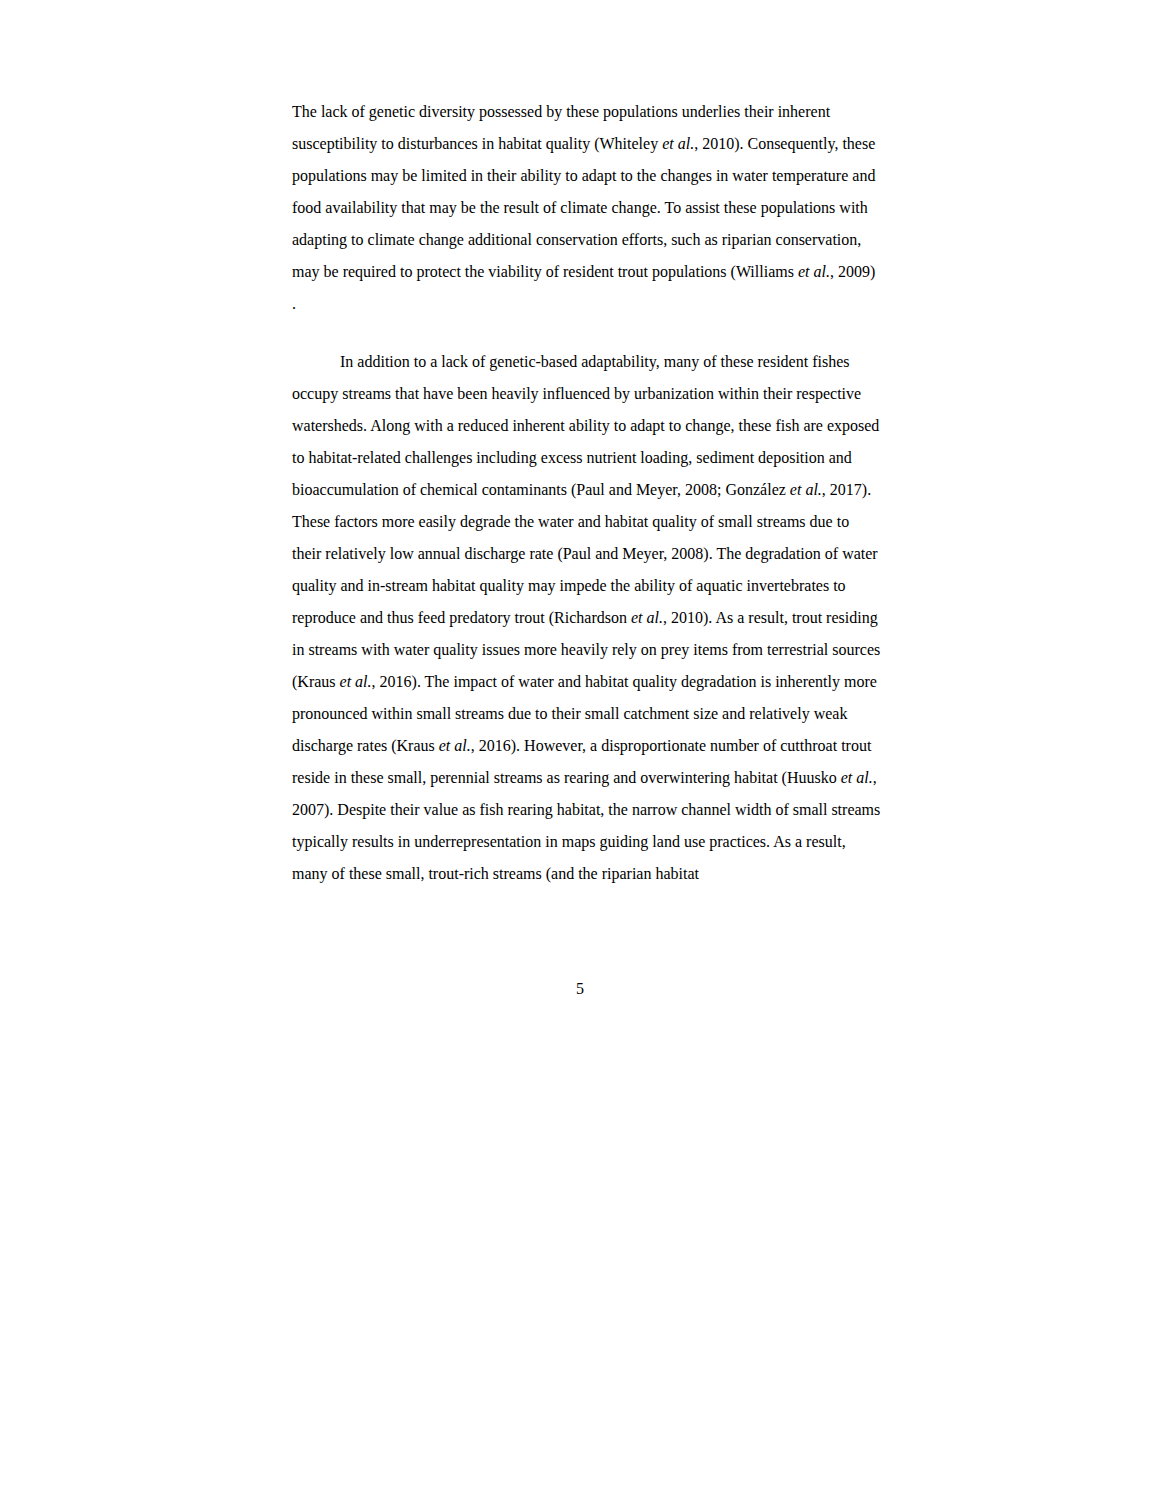The lack of genetic diversity possessed by these populations underlies their inherent susceptibility to disturbances in habitat quality (Whiteley et al., 2010). Consequently, these populations may be limited in their ability to adapt to the changes in water temperature and food availability that may be the result of climate change. To assist these populations with adapting to climate change additional conservation efforts, such as riparian conservation, may be required to protect the viability of resident trout populations (Williams et al., 2009) .
In addition to a lack of genetic-based adaptability, many of these resident fishes occupy streams that have been heavily influenced by urbanization within their respective watersheds. Along with a reduced inherent ability to adapt to change, these fish are exposed to habitat-related challenges including excess nutrient loading, sediment deposition and bioaccumulation of chemical contaminants (Paul and Meyer, 2008; González et al., 2017). These factors more easily degrade the water and habitat quality of small streams due to their relatively low annual discharge rate (Paul and Meyer, 2008). The degradation of water quality and in-stream habitat quality may impede the ability of aquatic invertebrates to reproduce and thus feed predatory trout (Richardson et al., 2010). As a result, trout residing in streams with water quality issues more heavily rely on prey items from terrestrial sources (Kraus et al., 2016). The impact of water and habitat quality degradation is inherently more pronounced within small streams due to their small catchment size and relatively weak discharge rates (Kraus et al., 2016). However, a disproportionate number of cutthroat trout reside in these small, perennial streams as rearing and overwintering habitat (Huusko et al., 2007). Despite their value as fish rearing habitat, the narrow channel width of small streams typically results in underrepresentation in maps guiding land use practices. As a result, many of these small, trout-rich streams (and the riparian habitat
5